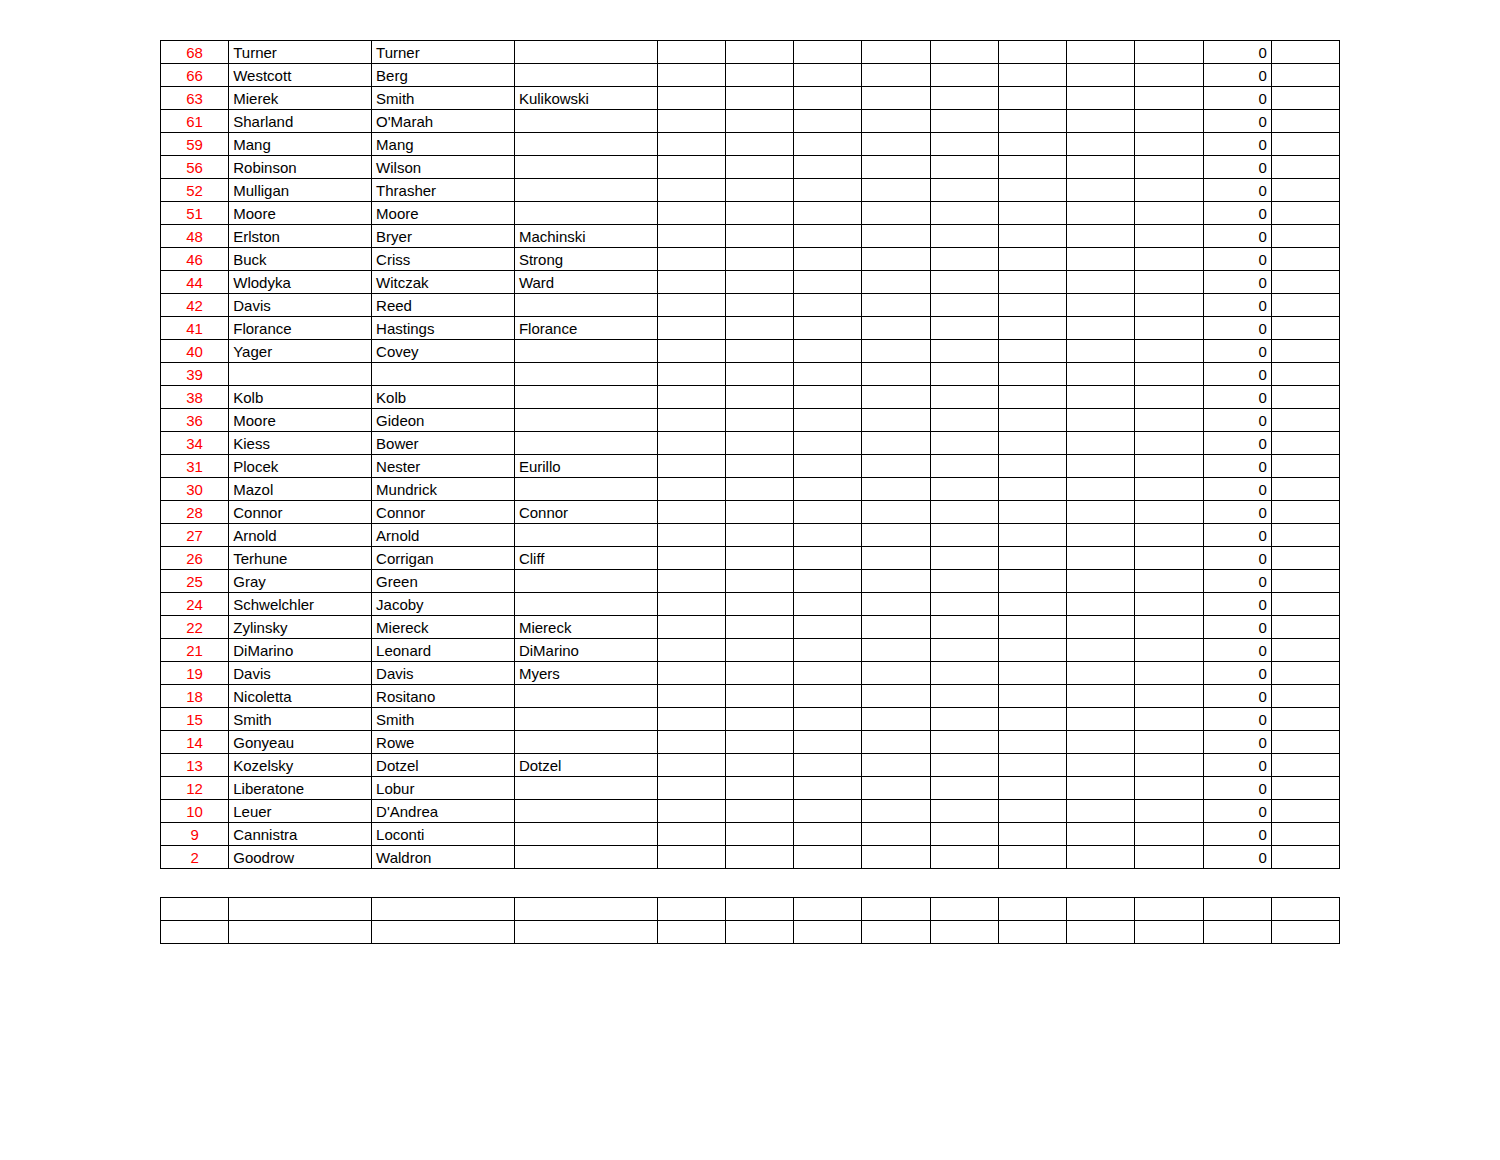| 68 | Turner | Turner | | | | | | | | | | 0 | |
| 66 | Westcott | Berg | | | | | | | | | | 0 | |
| 63 | Mierek | Smith | Kulikowski | | | | | | | | | 0 | |
| 61 | Sharland | O'Marah | | | | | | | | | | 0 | |
| 59 | Mang | Mang | | | | | | | | | | 0 | |
| 56 | Robinson | Wilson | | | | | | | | | | 0 | |
| 52 | Mulligan | Thrasher | | | | | | | | | | 0 | |
| 51 | Moore | Moore | | | | | | | | | | 0 | |
| 48 | Erlston | Bryer | Machinski | | | | | | | | | 0 | |
| 46 | Buck | Criss | Strong | | | | | | | | | 0 | |
| 44 | Wlodyka | Witczak | Ward | | | | | | | | | 0 | |
| 42 | Davis | Reed | | | | | | | | | | 0 | |
| 41 | Florance | Hastings | Florance | | | | | | | | | 0 | |
| 40 | Yager | Covey | | | | | | | | | | 0 | |
| 39 | | | | | | | | | | | | 0 | |
| 38 | Kolb | Kolb | | | | | | | | | | 0 | |
| 36 | Moore | Gideon | | | | | | | | | | 0 | |
| 34 | Kiess | Bower | | | | | | | | | | 0 | |
| 31 | Plocek | Nester | Eurillo | | | | | | | | | 0 | |
| 30 | Mazol | Mundrick | | | | | | | | | | 0 | |
| 28 | Connor | Connor | Connor | | | | | | | | | 0 | |
| 27 | Arnold | Arnold | | | | | | | | | | 0 | |
| 26 | Terhune | Corrigan | Cliff | | | | | | | | | 0 | |
| 25 | Gray | Green | | | | | | | | | | 0 | |
| 24 | Schwelchler | Jacoby | | | | | | | | | | 0 | |
| 22 | Zylinsky | Miereck | Miereck | | | | | | | | | 0 | |
| 21 | DiMarino | Leonard | DiMarino | | | | | | | | | 0 | |
| 19 | Davis | Davis | Myers | | | | | | | | | 0 | |
| 18 | Nicoletta | Rositano | | | | | | | | | | 0 | |
| 15 | Smith | Smith | | | | | | | | | | 0 | |
| 14 | Gonyeau | Rowe | | | | | | | | | | 0 | |
| 13 | Kozelsky | Dotzel | Dotzel | | | | | | | | | 0 | |
| 12 | Liberatone | Lobur | | | | | | | | | | 0 | |
| 10 | Leuer | D'Andrea | | | | | | | | | | 0 | |
| 9 | Cannistra | Loconti | | | | | | | | | | 0 | |
| 2 | Goodrow | Waldron | | | | | | | | | | 0 | |